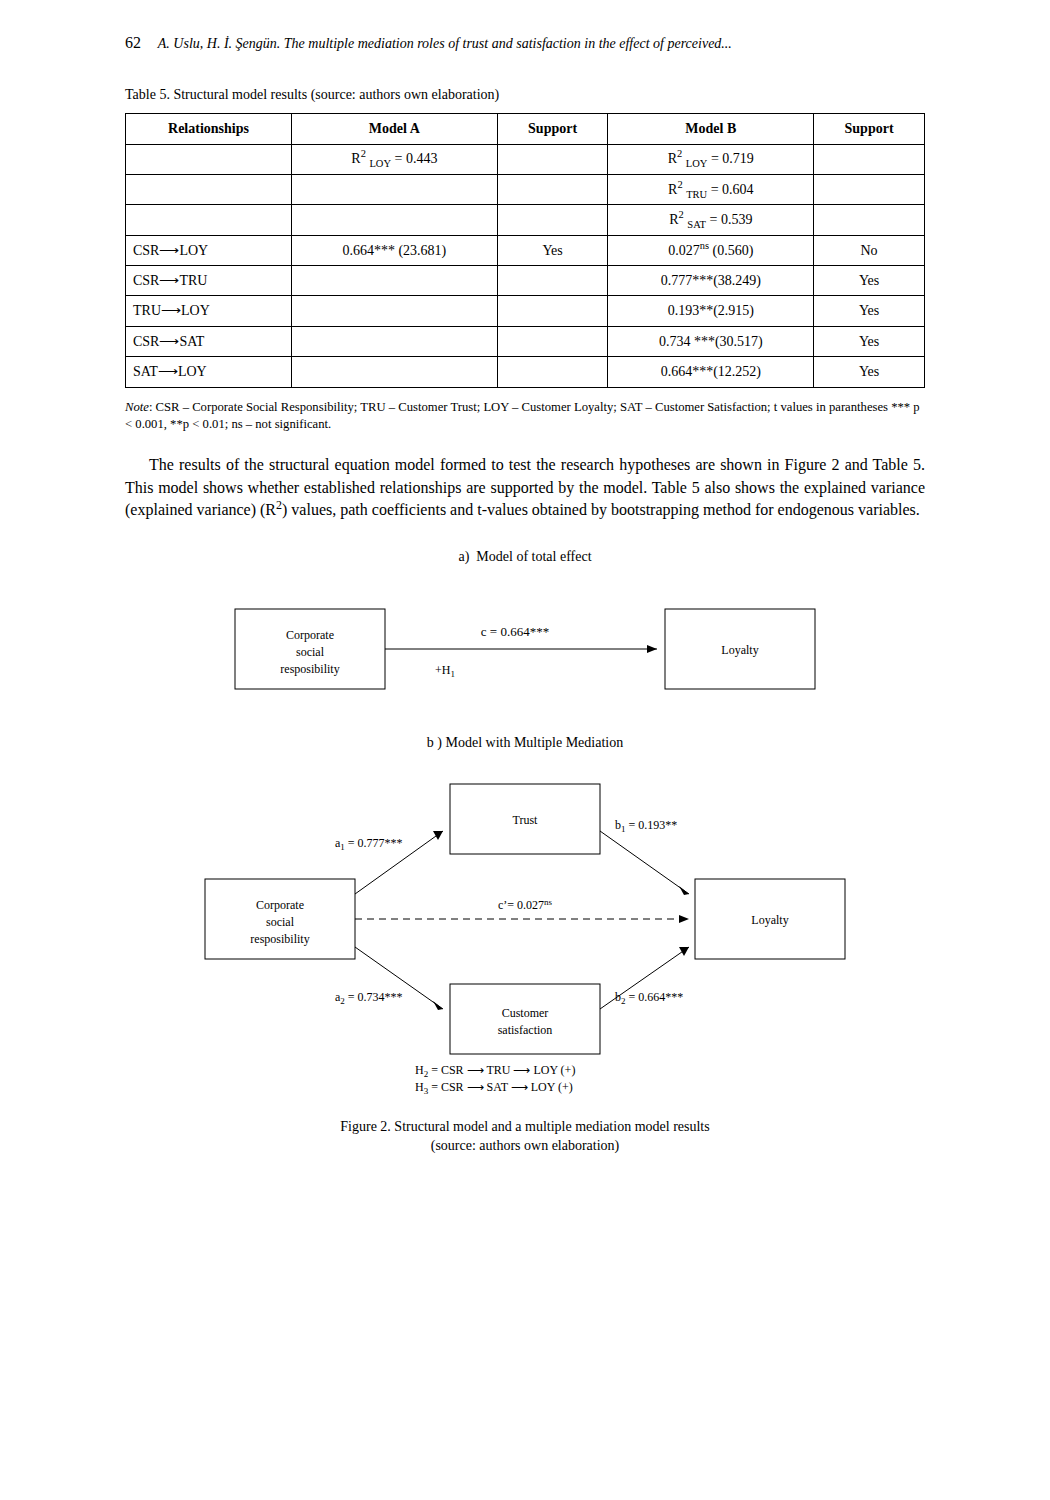62 A. Uslu, H. İ. Şengün. The multiple mediation roles of trust and satisfaction in the effect of perceived...
Table 5. Structural model results (source: authors own elaboration)
| Relationships | Model A | Support | Model B | Support |
| --- | --- | --- | --- | --- |
| | R 2 LOY = 0.443 | | R 2 LOY = 0.719 | |
| | | | R 2 TRU = 0.604 | |
| | | | R 2 SAT = 0.539 | |
| CSR⟶LOY | 0.664*** (23.681) | Yes | 0.027 ns (0.560) | No |
| CSR⟶TRU | | | 0.777***(38.249) | Yes |
| TRU⟶LOY | | | 0.193**(2.915) | Yes |
| CSR⟶SAT | | | 0.734 ***(30.517) | Yes |
| SAT⟶LOY | | | 0.664***(12.252) | Yes |
Note: CSR – Corporate Social Responsibility; TRU – Customer Trust; LOY – Customer Loyalty; SAT – Customer Satisfaction; t values in parantheses *** p < 0.001, **p < 0.01; ns – not significant.
The results of the structural equation model formed to test the research hypotheses are shown in Figure 2 and Table 5. This model shows whether established relationships are supported by the model. Table 5 also shows the explained variance (explained variance) (R2) values, path coefficients and t-values obtained by bootstrapping method for endogenous variables.
a) Model of total effect
Corporate social resposibility Loyalty c = 0.664*** +H1
b ) Model with Multiple Mediation
Trust Corporate social resposibility Loyalty Customer satisfaction a1 = 0.777*** b1 = 0.193** a2 = 0.734*** b2 = 0.664*** c’= 0.027ns H2 = CSR ⟶ TRU ⟶ LOY (+) H3 = CSR ⟶ SAT ⟶ LOY (+)
Figure 2. Structural model and a multiple mediation model results
(source: authors own elaboration)